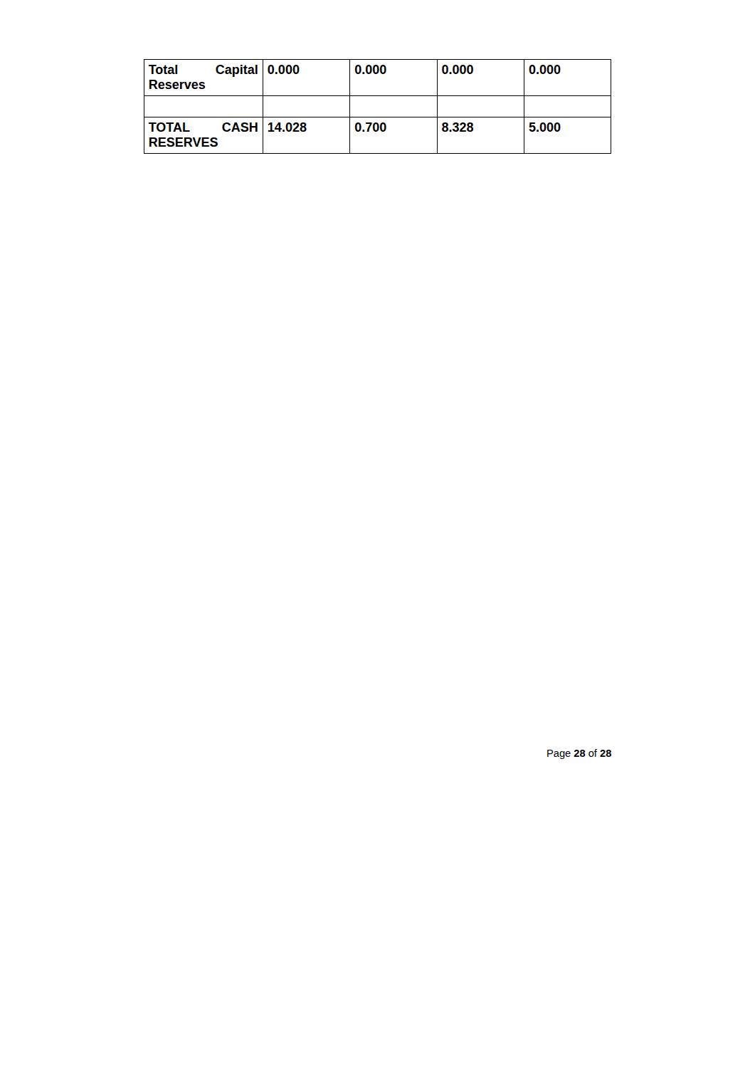| Total Reserves Capital | 0.000 | 0.000 | 0.000 | 0.000 |
| TOTAL RESERVES CASH | 14.028 | 0.700 | 8.328 | 5.000 |
Page 28 of 28